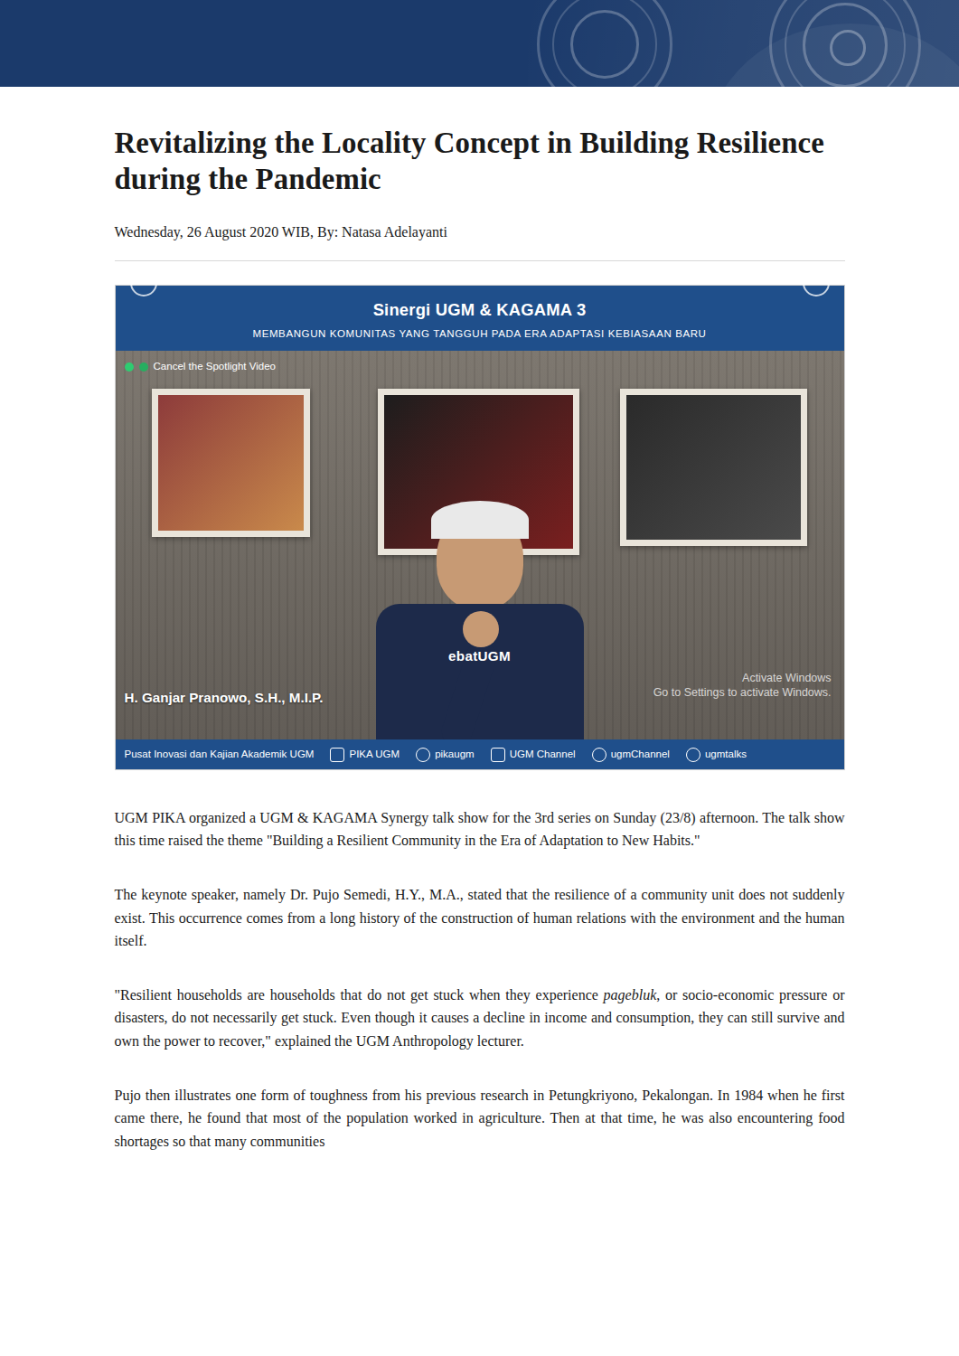Revitalizing the Locality Concept in Building Resilience during the Pandemic
Wednesday, 26 August 2020 WIB, By: Natasa Adelayanti
Sinergi UGM & KAGAMA 3
Membangun Komunitas yang Tangguh pada Era Adaptasi Kebiasaan Baru
Cancel the Spotlight Video
ebatUGM
H. Ganjar Pranowo, S.H., M.I.P.
Activate Windows
Go to Settings to activate Windows.
Pusat Inovasi dan Kajian Akademik UGM PIKA UGM pikaugm UGM Channel ugmChannel ugmtalks
UGM PIKA organized a UGM & KAGAMA Synergy talk show for the 3rd series on Sunday (23/8) afternoon. The talk show this time raised the theme "Building a Resilient Community in the Era of Adaptation to New Habits."
The keynote speaker, namely Dr. Pujo Semedi, H.Y., M.A., stated that the resilience of a community unit does not suddenly exist. This occurrence comes from a long history of the construction of human relations with the environment and the human itself.
"Resilient households are households that do not get stuck when they experience pagebluk, or socio-economic pressure or disasters, do not necessarily get stuck. Even though it causes a decline in income and consumption, they can still survive and own the power to recover," explained the UGM Anthropology lecturer.
Pujo then illustrates one form of toughness from his previous research in Petungkriyono, Pekalongan. In 1984 when he first came there, he found that most of the population worked in agriculture. Then at that time, he was also encountering food shortages so that many communities